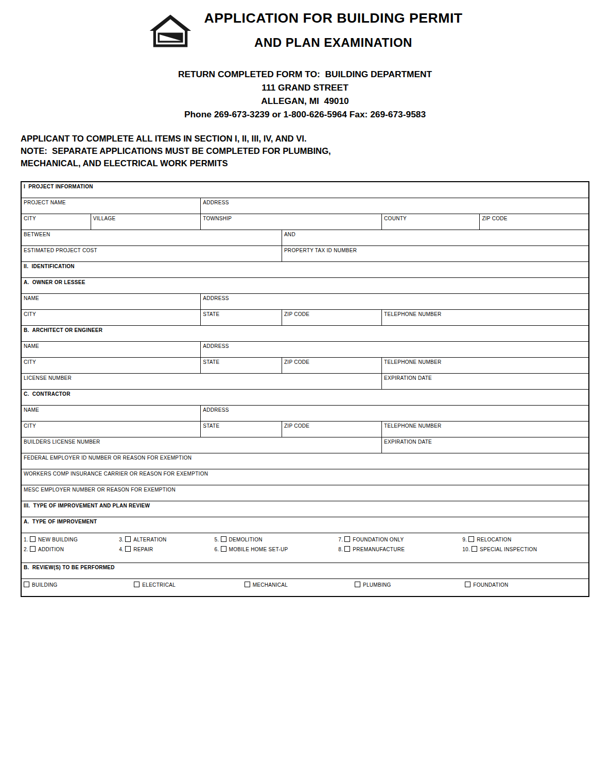APPLICATION FOR BUILDING PERMIT
AND PLAN EXAMINATION
RETURN COMPLETED FORM TO: BUILDING DEPARTMENT
111 GRAND STREET ALLEGAN, MI 49010 Phone 269-673-3239 or 1-800-626-5964 Fax: 269-673-9583
APPLICANT TO COMPLETE ALL ITEMS IN SECTION I, II, III, IV, AND VI.
NOTE: SEPARATE APPLICATIONS MUST BE COMPLETED FOR PLUMBING,
MECHANICAL, AND ELECTRICAL WORK PERMITS
| I PROJECT INFORMATION |
| PROJECT NAME | ADDRESS |
| CITY | VILLAGE | TOWNSHIP | COUNTY | ZIP CODE |
| BETWEEN | AND |
| ESTIMATED PROJECT COST | PROPERTY TAX ID NUMBER |
| II. IDENTIFICATION |
| A. OWNER OR LESSEE |
| NAME | ADDRESS |
| CITY | STATE | ZIP CODE | TELEPHONE NUMBER |
| B. ARCHITECT OR ENGINEER |
| NAME | ADDRESS |
| CITY | STATE | ZIP CODE | TELEPHONE NUMBER |
| LICENSE NUMBER | EXPIRATION DATE |
| C. CONTRACTOR |
| NAME | ADDRESS |
| CITY | STATE | ZIP CODE | TELEPHONE NUMBER |
| BUILDERS LICENSE NUMBER | EXPIRATION DATE |
| FEDERAL EMPLOYER ID NUMBER OR REASON FOR EXEMPTION |
| WORKERS COMP INSURANCE CARRIER OR REASON FOR EXEMPTION |
| MESC EMPLOYER NUMBER OR REASON FOR EXEMPTION |
| III. TYPE OF IMPROVEMENT AND PLAN REVIEW |
| A. TYPE OF IMPROVEMENT |
| 1. NEW BUILDING 2. ADDITION 3. ALTERATION 4. REPAIR 5. DEMOLITION 6. MOBILE HOME SET-UP 7. FOUNDATION ONLY 8. PREMANUFACTURE 9. RELOCATION 10. SPECIAL INSPECTION |
| B. REVIEW(S) TO BE PERFORMED |
| BUILDING ELECTRICAL MECHANICAL PLUMBING FOUNDATION |